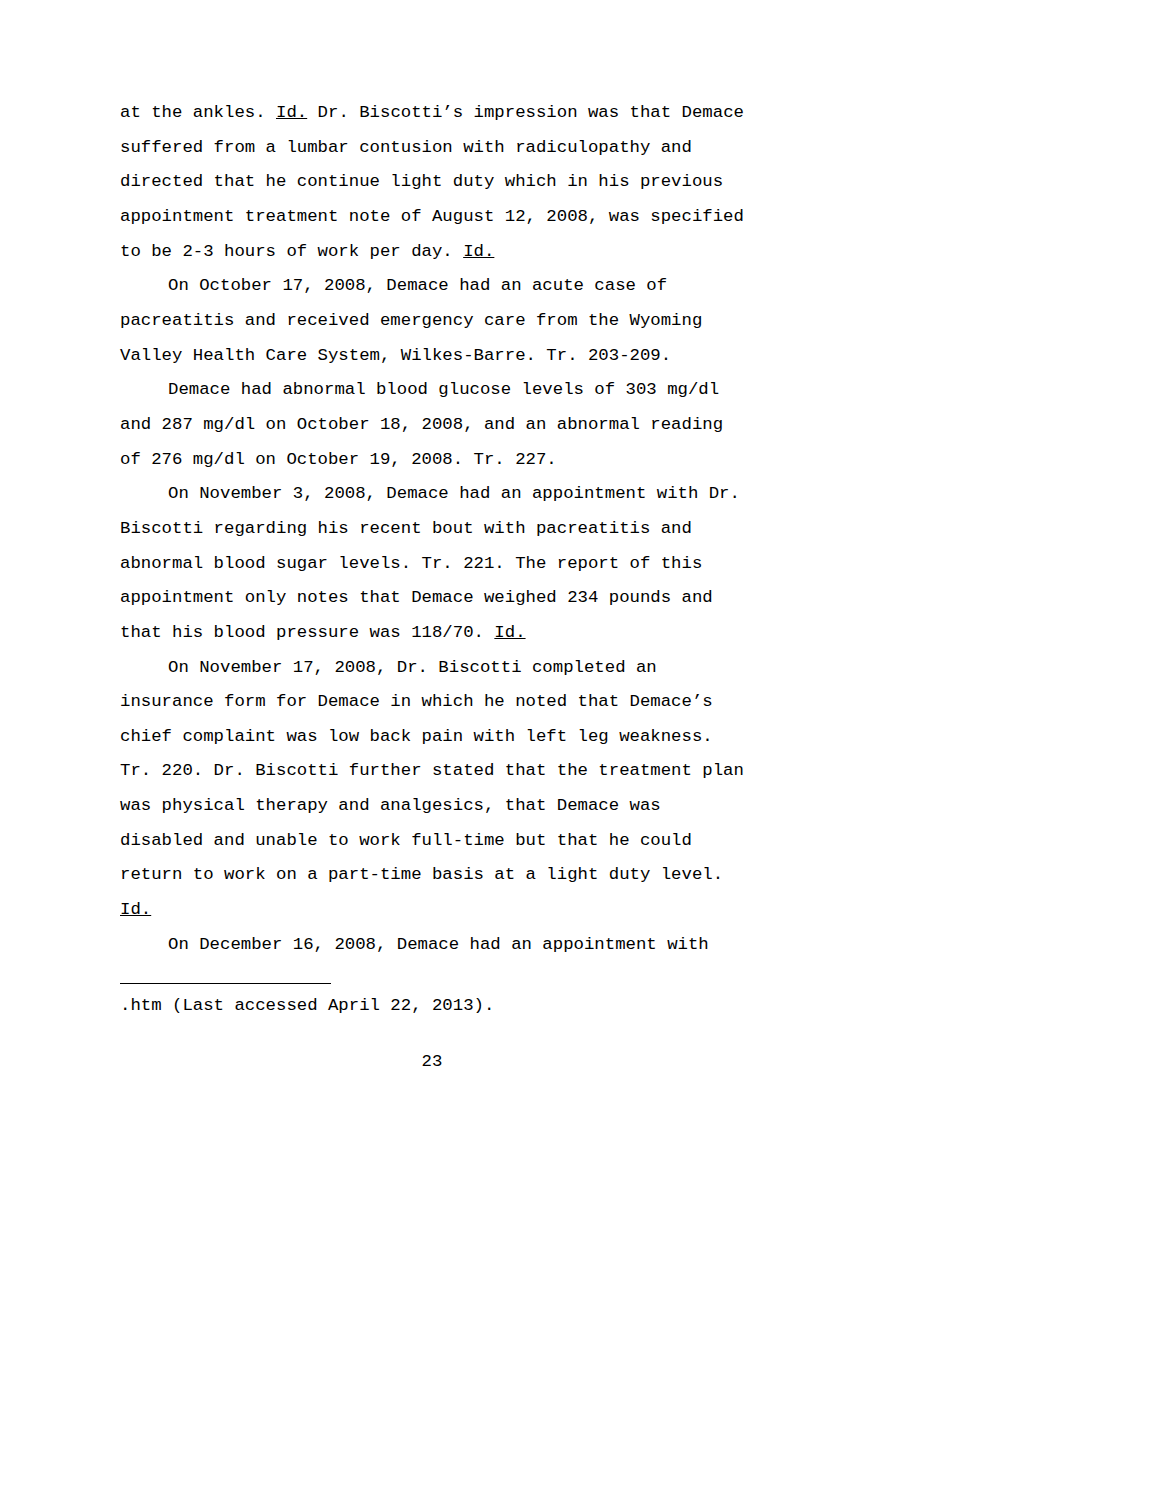at the ankles. Id. Dr. Biscotti’s impression was that Demace suffered from a lumbar contusion with radiculopathy and directed that he continue light duty which in his previous appointment treatment note of August 12, 2008, was specified to be 2-3 hours of work per day. Id.
On October 17, 2008, Demace had an acute case of pacreatitis and received emergency care from the Wyoming Valley Health Care System, Wilkes-Barre. Tr. 203-209.
Demace had abnormal blood glucose levels of 303 mg/dl and 287 mg/dl on October 18, 2008, and an abnormal reading of 276 mg/dl on October 19, 2008. Tr. 227.
On November 3, 2008, Demace had an appointment with Dr. Biscotti regarding his recent bout with pacreatitis and abnormal blood sugar levels. Tr. 221. The report of this appointment only notes that Demace weighed 234 pounds and that his blood pressure was 118/70. Id.
On November 17, 2008, Dr. Biscotti completed an insurance form for Demace in which he noted that Demace’s chief complaint was low back pain with left leg weakness. Tr. 220. Dr. Biscotti further stated that the treatment plan was physical therapy and analgesics, that Demace was disabled and unable to work full-time but that he could return to work on a part-time basis at a light duty level. Id.
On December 16, 2008, Demace had an appointment with
.htm (Last accessed April 22, 2013).
23